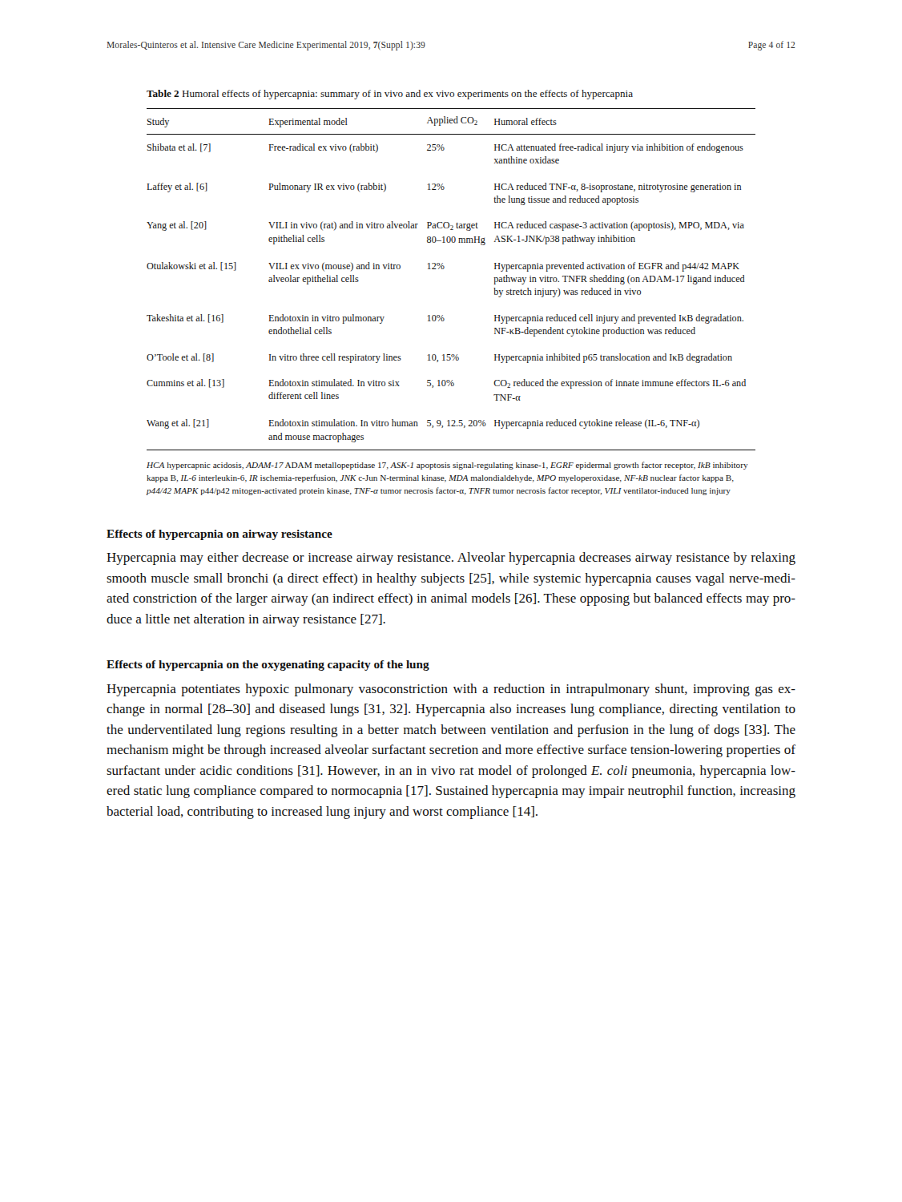Morales-Quinteros et al. Intensive Care Medicine Experimental 2019, 7(Suppl 1):39 Page 4 of 12
Table 2 Humoral effects of hypercapnia: summary of in vivo and ex vivo experiments on the effects of hypercapnia
| Study | Experimental model | Applied CO 2 | Humoral effects |
| --- | --- | --- | --- |
| Shibata et al. [7] | Free-radical ex vivo (rabbit) | 25% | HCA attenuated free-radical injury via inhibition of endogenous xanthine oxidase |
| Laffey et al. [6] | Pulmonary IR ex vivo (rabbit) | 12% | HCA reduced TNF-α, 8-isoprostane, nitrotyrosine generation in the lung tissue and reduced apoptosis |
| Yang et al. [20] | VILI in vivo (rat) and in vitro alveolar epithelial cells | PaCO 2 target 80–100 mmHg | HCA reduced caspase-3 activation (apoptosis), MPO, MDA, via ASK-1-JNK/p38 pathway inhibition |
| Otulakowski et al. [15] | VILI ex vivo (mouse) and in vitro alveolar epithelial cells | 12% | Hypercapnia prevented activation of EGFR and p44/42 MAPK pathway in vitro. TNFR shedding (on ADAM-17 ligand induced by stretch injury) was reduced in vivo |
| Takeshita et al. [16] | Endotoxin in vitro pulmonary endothelial cells | 10% | Hypercapnia reduced cell injury and prevented IκB degradation. NF-κB-dependent cytokine production was reduced |
| O’Toole et al. [8] | In vitro three cell respiratory lines | 10, 15% | Hypercapnia inhibited p65 translocation and IκB degradation |
| Cummins et al. [13] | Endotoxin stimulated. In vitro six different cell lines | 5, 10% | CO 2 reduced the expression of innate immune effectors IL-6 and TNF-α |
| Wang et al. [21] | Endotoxin stimulation. In vitro human and mouse macrophages | 5, 9, 12.5, 20% | Hypercapnia reduced cytokine release (IL-6, TNF-α) |
HCA hypercapnic acidosis, ADAM-17 ADAM metallopeptidase 17, ASK-1 apoptosis signal-regulating kinase-1, EGRF epidermal growth factor receptor, IkB inhibitory kappa B, IL-6 interleukin-6, IR ischemia-reperfusion, JNK c-Jun N-terminal kinase, MDA malondialdehyde, MPO myeloperoxidase, NF-kB nuclear factor kappa B, p44/42 MAPK p44/p42 mitogen-activated protein kinase, TNF-α tumor necrosis factor-α, TNFR tumor necrosis factor receptor, VILI ventilator-induced lung injury
Effects of hypercapnia on airway resistance
Hypercapnia may either decrease or increase airway resistance. Alveolar hypercapnia decreases airway resistance by relaxing smooth muscle small bronchi (a direct effect) in healthy subjects [25], while systemic hypercapnia causes vagal nerve-mediated constriction of the larger airway (an indirect effect) in animal models [26]. These opposing but balanced effects may produce a little net alteration in airway resistance [27].
Effects of hypercapnia on the oxygenating capacity of the lung
Hypercapnia potentiates hypoxic pulmonary vasoconstriction with a reduction in intrapulmonary shunt, improving gas exchange in normal [28–30] and diseased lungs [31, 32]. Hypercapnia also increases lung compliance, directing ventilation to the underventilated lung regions resulting in a better match between ventilation and perfusion in the lung of dogs [33]. The mechanism might be through increased alveolar surfactant secretion and more effective surface tension-lowering properties of surfactant under acidic conditions [31]. However, in an in vivo rat model of prolonged E. coli pneumonia, hypercapnia lowered static lung compliance compared to normocapnia [17]. Sustained hypercapnia may impair neutrophil function, increasing bacterial load, contributing to increased lung injury and worst compliance [14].